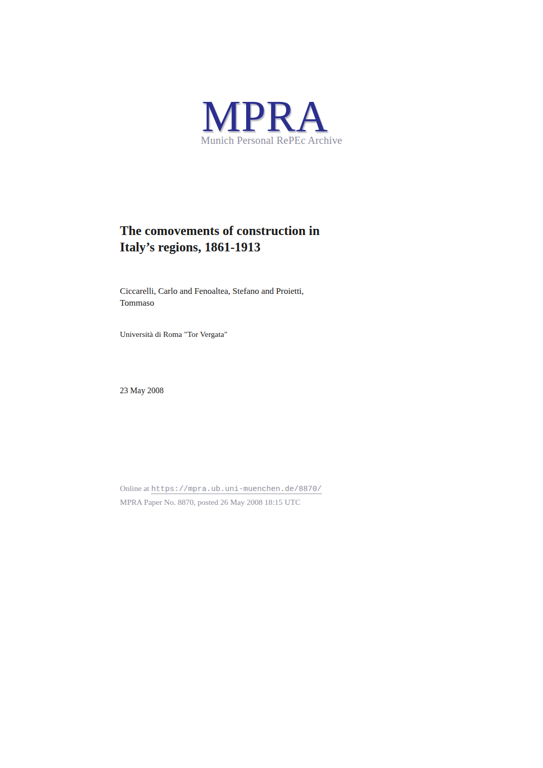MPRA
Munich Personal RePEc Archive
The comovements of construction in
Italy’s regions, 1861-1913
Ciccarelli, Carlo and Fenoaltea, Stefano and Proietti,
Tommaso
Università di Roma "Tor Vergata"
23 May 2008
Online at https://mpra.ub.uni-muenchen.de/8870/
MPRA Paper No. 8870, posted 26 May 2008 18:15 UTC